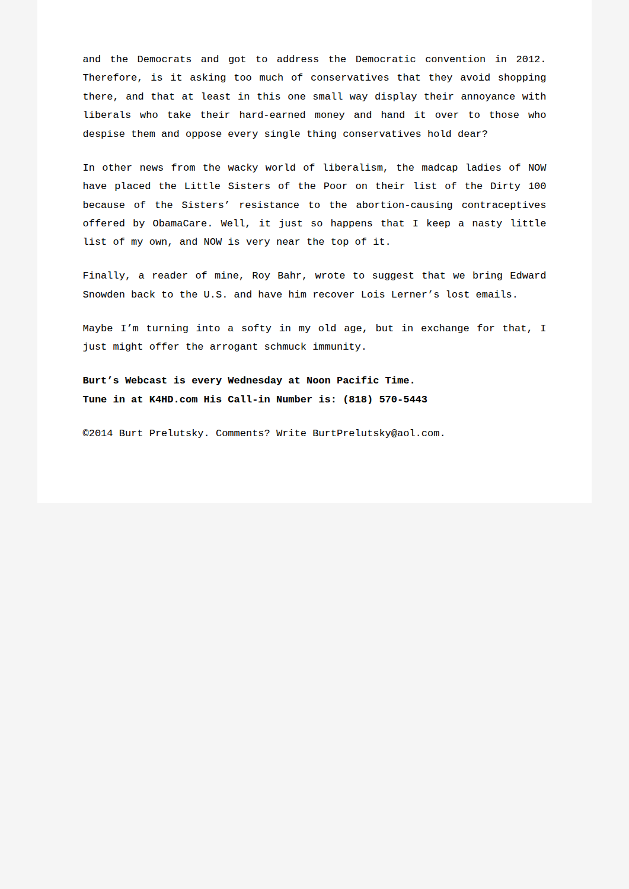and the Democrats and got to address the Democratic convention in 2012. Therefore, is it asking too much of conservatives that they avoid shopping there, and that at least in this one small way display their annoyance with liberals who take their hard-earned money and hand it over to those who despise them and oppose every single thing conservatives hold dear?
In other news from the wacky world of liberalism, the madcap ladies of NOW have placed the Little Sisters of the Poor on their list of the Dirty 100 because of the Sisters’ resistance to the abortion-causing contraceptives offered by ObamaCare. Well, it just so happens that I keep a nasty little list of my own, and NOW is very near the top of it.
Finally, a reader of mine, Roy Bahr, wrote to suggest that we bring Edward Snowden back to the U.S. and have him recover Lois Lerner’s lost emails.
Maybe I’m turning into a softy in my old age, but in exchange for that, I just might offer the arrogant schmuck immunity.
Burt’s Webcast is every Wednesday at Noon Pacific Time.
Tune in at K4HD.com His Call-in Number is: (818) 570-5443
©2014 Burt Prelutsky. Comments? Write BurtPrelutsky@aol.com.